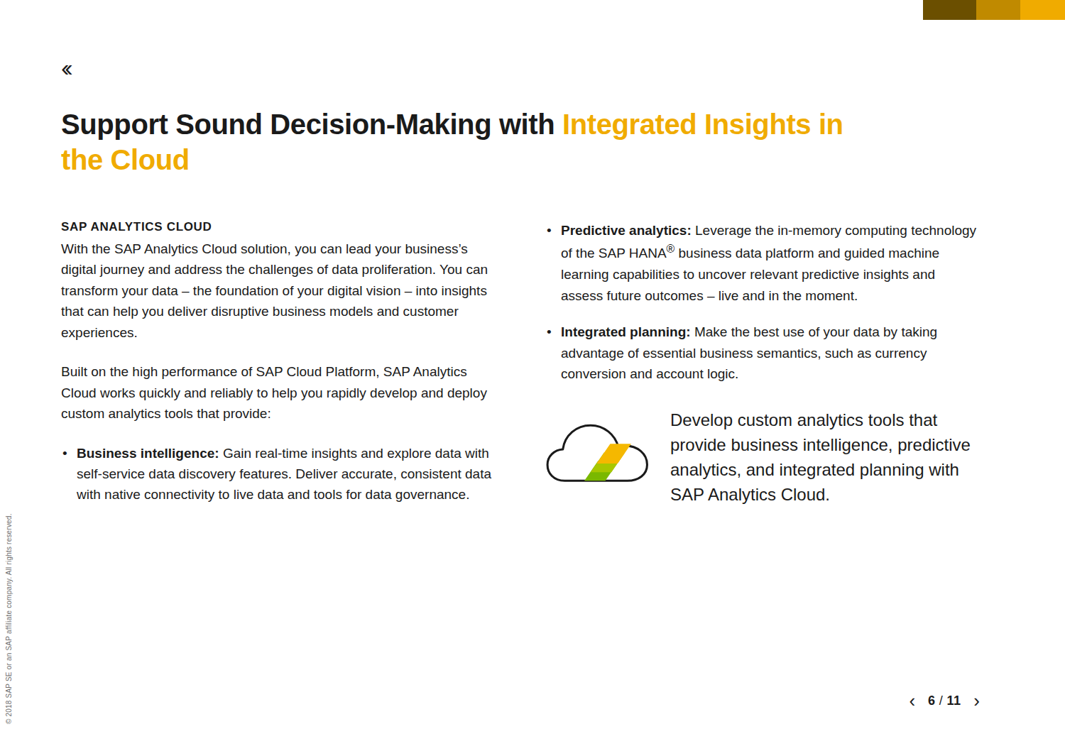© 2018 SAP SE or an SAP affiliate company. All rights reserved.
‹‹
Support Sound Decision-Making with Integrated Insights in the Cloud
SAP Analytics Cloud
With the SAP Analytics Cloud solution, you can lead your business’s digital journey and address the challenges of data proliferation. You can transform your data – the foundation of your digital vision – into insights that can help you deliver disruptive business models and customer experiences.
Built on the high performance of SAP Cloud Platform, SAP Analytics Cloud works quickly and reliably to help you rapidly develop and deploy custom analytics tools that provide:
Business intelligence: Gain real-time insights and explore data with self-service data discovery features. Deliver accurate, consistent data with native connectivity to live data and tools for data governance.
Predictive analytics: Leverage the in-memory computing technology of the SAP HANA® business data platform and guided machine learning capabilities to uncover relevant predictive insights and assess future outcomes – live and in the moment.
Integrated planning: Make the best use of your data by taking advantage of essential business semantics, such as currency conversion and account logic.
Develop custom analytics tools that provide business intelligence, predictive analytics, and integrated planning with SAP Analytics Cloud.
‹ 6 / 11 ›